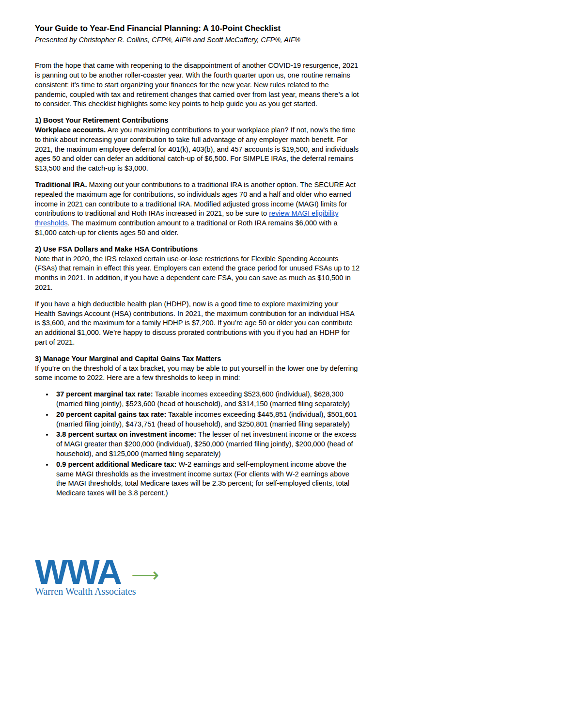Your Guide to Year-End Financial Planning: A 10-Point Checklist
Presented by Christopher R. Collins, CFP®, AIF® and Scott McCaffery, CFP®, AIF®
From the hope that came with reopening to the disappointment of another COVID-19 resurgence, 2021 is panning out to be another roller-coaster year. With the fourth quarter upon us, one routine remains consistent: it’s time to start organizing your finances for the new year. New rules related to the pandemic, coupled with tax and retirement changes that carried over from last year, means there’s a lot to consider. This checklist highlights some key points to help guide you as you get started.
1) Boost Your Retirement Contributions
Workplace accounts. Are you maximizing contributions to your workplace plan? If not, now’s the time to think about increasing your contribution to take full advantage of any employer match benefit. For 2021, the maximum employee deferral for 401(k), 403(b), and 457 accounts is $19,500, and individuals ages 50 and older can defer an additional catch-up of $6,500. For SIMPLE IRAs, the deferral remains $13,500 and the catch-up is $3,000.
Traditional IRA. Maxing out your contributions to a traditional IRA is another option. The SECURE Act repealed the maximum age for contributions, so individuals ages 70 and a half and older who earned income in 2021 can contribute to a traditional IRA. Modified adjusted gross income (MAGI) limits for contributions to traditional and Roth IRAs increased in 2021, so be sure to review MAGI eligibility thresholds. The maximum contribution amount to a traditional or Roth IRA remains $6,000 with a $1,000 catch-up for clients ages 50 and older.
2) Use FSA Dollars and Make HSA Contributions
Note that in 2020, the IRS relaxed certain use-or-lose restrictions for Flexible Spending Accounts (FSAs) that remain in effect this year. Employers can extend the grace period for unused FSAs up to 12 months in 2021. In addition, if you have a dependent care FSA, you can save as much as $10,500 in 2021.
If you have a high deductible health plan (HDHP), now is a good time to explore maximizing your Health Savings Account (HSA) contributions. In 2021, the maximum contribution for an individual HSA is $3,600, and the maximum for a family HDHP is $7,200. If you’re age 50 or older you can contribute an additional $1,000. We’re happy to discuss prorated contributions with you if you had an HDHP for part of 2021.
3) Manage Your Marginal and Capital Gains Tax Matters
If you’re on the threshold of a tax bracket, you may be able to put yourself in the lower one by deferring some income to 2022. Here are a few thresholds to keep in mind:
37 percent marginal tax rate: Taxable incomes exceeding $523,600 (individual), $628,300 (married filing jointly), $523,600 (head of household), and $314,150 (married filing separately)
20 percent capital gains tax rate: Taxable incomes exceeding $445,851 (individual), $501,601 (married filing jointly), $473,751 (head of household), and $250,801 (married filing separately)
3.8 percent surtax on investment income: The lesser of net investment income or the excess of MAGI greater than $200,000 (individual), $250,000 (married filing jointly), $200,000 (head of household), and $125,000 (married filing separately)
0.9 percent additional Medicare tax: W-2 earnings and self-employment income above the same MAGI thresholds as the investment income surtax (For clients with W-2 earnings above the MAGI thresholds, total Medicare taxes will be 2.35 percent; for self-employed clients, total Medicare taxes will be 3.8 percent.)
WWA
Warren Wealth Associates
⟶